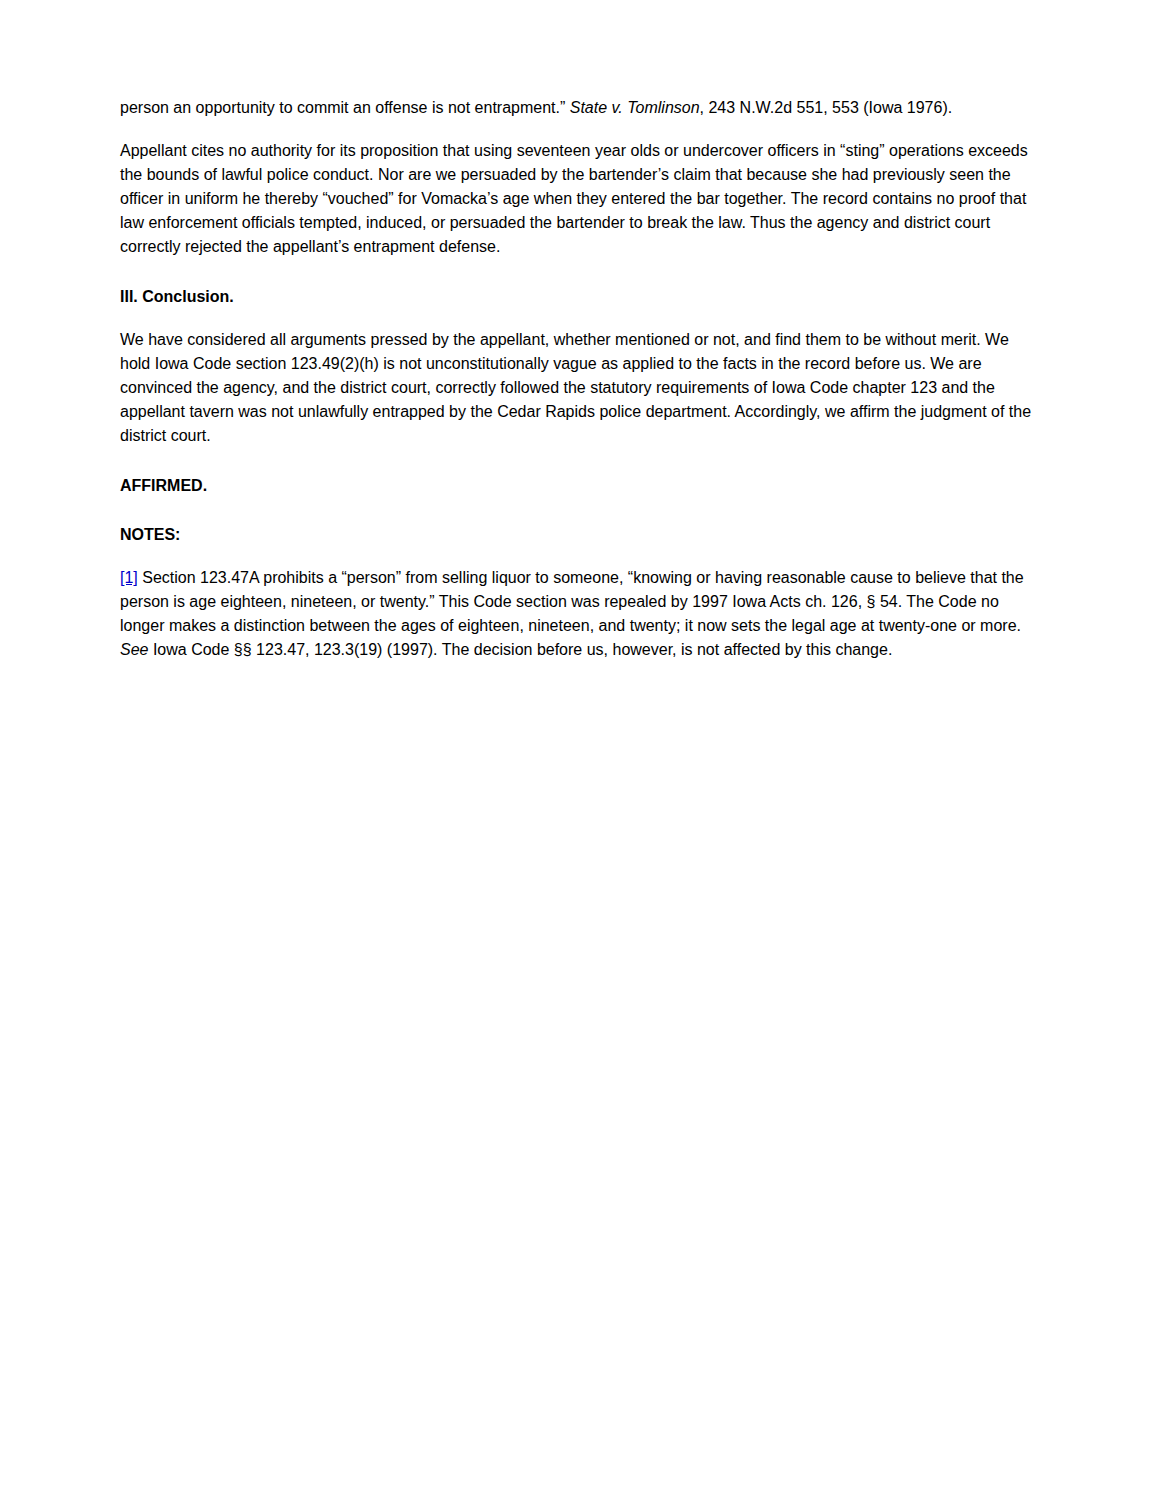person an opportunity to commit an offense is not entrapment.” State v. Tomlinson, 243 N.W.2d 551, 553 (Iowa 1976).
Appellant cites no authority for its proposition that using seventeen year olds or undercover officers in “sting” operations exceeds the bounds of lawful police conduct. Nor are we persuaded by the bartender’s claim that because she had previously seen the officer in uniform he thereby “vouched” for Vomacka’s age when they entered the bar together. The record contains no proof that law enforcement officials tempted, induced, or persuaded the bartender to break the law. Thus the agency and district court correctly rejected the appellant’s entrapment defense.
III. Conclusion.
We have considered all arguments pressed by the appellant, whether mentioned or not, and find them to be without merit. We hold Iowa Code section 123.49(2)(h) is not unconstitutionally vague as applied to the facts in the record before us. We are convinced the agency, and the district court, correctly followed the statutory requirements of Iowa Code chapter 123 and the appellant tavern was not unlawfully entrapped by the Cedar Rapids police department. Accordingly, we affirm the judgment of the district court.
AFFIRMED.
NOTES:
[1] Section 123.47A prohibits a “person” from selling liquor to someone, “knowing or having reasonable cause to believe that the person is age eighteen, nineteen, or twenty.” This Code section was repealed by 1997 Iowa Acts ch. 126, § 54. The Code no longer makes a distinction between the ages of eighteen, nineteen, and twenty; it now sets the legal age at twenty-one or more. See Iowa Code §§ 123.47, 123.3(19) (1997). The decision before us, however, is not affected by this change.